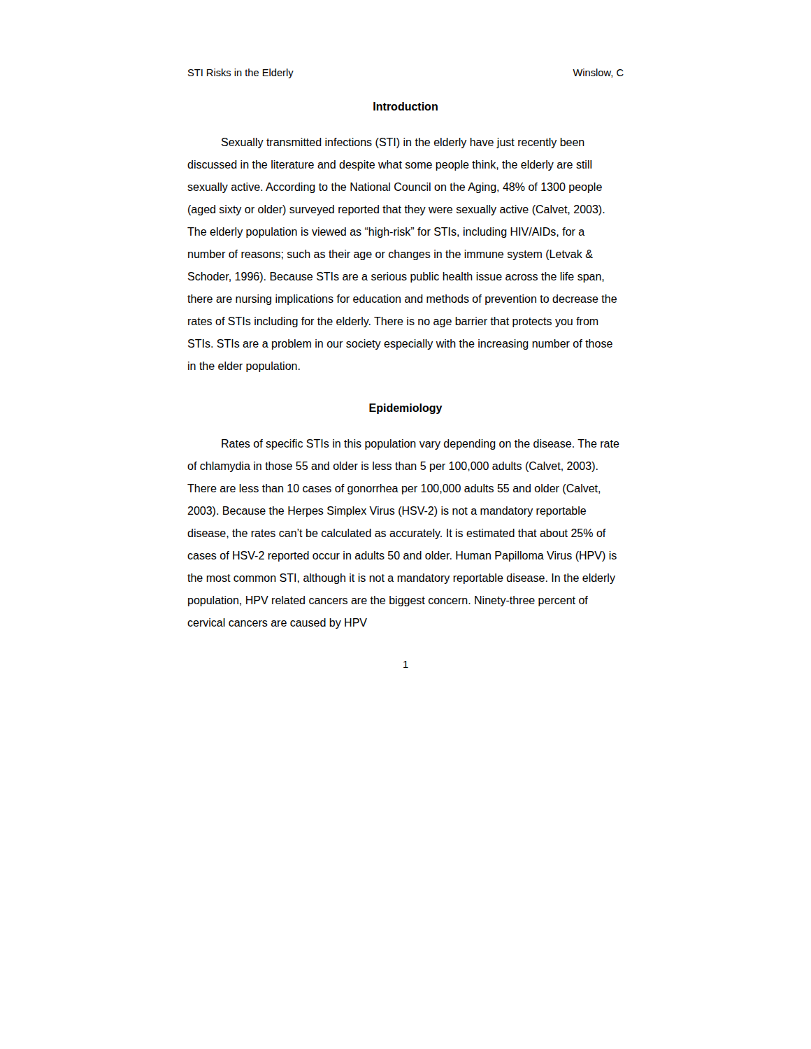STI Risks in the Elderly Winslow, C
Introduction
Sexually transmitted infections (STI) in the elderly have just recently been discussed in the literature and despite what some people think, the elderly are still sexually active. According to the National Council on the Aging, 48% of 1300 people (aged sixty or older) surveyed reported that they were sexually active (Calvet, 2003). The elderly population is viewed as “high-risk” for STIs, including HIV/AIDs, for a number of reasons; such as their age or changes in the immune system (Letvak & Schoder, 1996). Because STIs are a serious public health issue across the life span, there are nursing implications for education and methods of prevention to decrease the rates of STIs including for the elderly. There is no age barrier that protects you from STIs. STIs are a problem in our society especially with the increasing number of those in the elder population.
Epidemiology
Rates of specific STIs in this population vary depending on the disease. The rate of chlamydia in those 55 and older is less than 5 per 100,000 adults (Calvet, 2003). There are less than 10 cases of gonorrhea per 100,000 adults 55 and older (Calvet, 2003). Because the Herpes Simplex Virus (HSV-2) is not a mandatory reportable disease, the rates can’t be calculated as accurately. It is estimated that about 25% of cases of HSV-2 reported occur in adults 50 and older. Human Papilloma Virus (HPV) is the most common STI, although it is not a mandatory reportable disease. In the elderly population, HPV related cancers are the biggest concern. Ninety-three percent of cervical cancers are caused by HPV
1